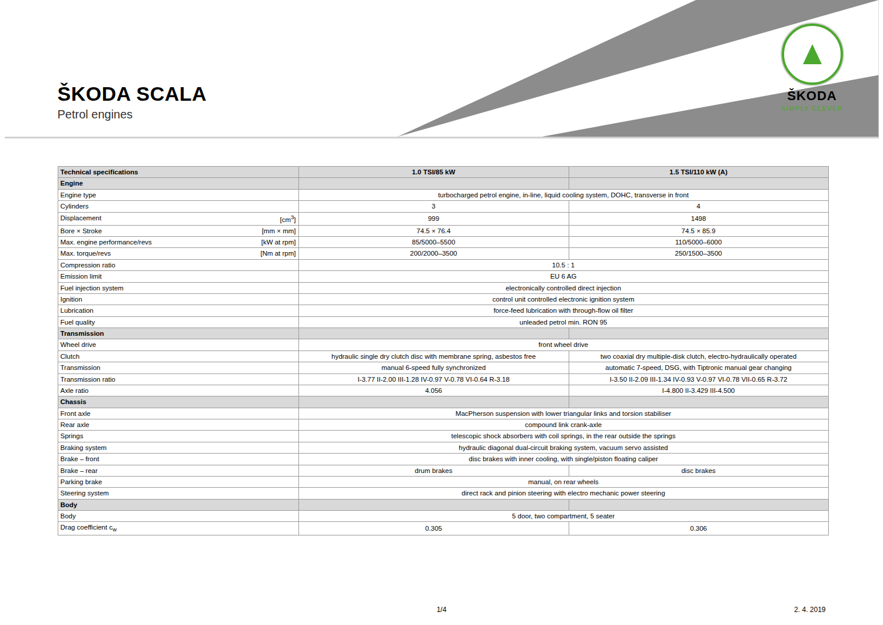ŠKODA SCALA
Petrol engines
ŠKODA
SIMPLY CLEVER
| Technical specifications | 1.0 TSI/85 kW | 1.5 TSI/110 kW (A) |
| --- | --- | --- |
| Engine | | |
| Engine type | turbocharged petrol engine, in-line, liquid cooling system, DOHC, transverse in front |
| Cylinders | 3 | 4 |
| Displacement [cm 3 ] | 999 | 1498 |
| Bore × Stroke [mm × mm] | 74.5 × 76.4 | 74.5 × 85.9 |
| Max. engine performance/revs [kW at rpm] | 85/5000–5500 | 110/5000–6000 |
| Max. torque/revs [Nm at rpm] | 200/2000–3500 | 250/1500–3500 |
| Compression ratio | 10.5 : 1 |
| Emission limit | EU 6 AG |
| Fuel injection system | electronically controlled direct injection |
| Ignition | control unit controlled electronic ignition system |
| Lubrication | force-feed lubrication with through-flow oil filter |
| Fuel quality | unleaded petrol min. RON 95 |
| Transmission | | |
| Wheel drive | front wheel drive |
| Clutch | hydraulic single dry clutch disc with membrane spring, asbestos free | two coaxial dry multiple-disk clutch, electro-hydraulically operated |
| Transmission | manual 6-speed fully synchronized | automatic 7-speed, DSG, with Tiptronic manual gear changing |
| Transmission ratio | I-3.77 II-2.00 III-1.28 IV-0.97 V-0.78 VI-0.64 R-3.18 | I-3.50 II-2.09 III-1.34 IV-0.93 V-0.97 VI-0.78 VII-0.65 R-3.72 |
| Axle ratio | 4.056 | I-4.800 II-3.429 III-4.500 |
| Chassis | | |
| Front axle | MacPherson suspension with lower triangular links and torsion stabiliser |
| Rear axle | compound link crank-axle |
| Springs | telescopic shock absorbers with coil springs, in the rear outside the springs |
| Braking system | hydraulic diagonal dual-circuit braking system, vacuum servo assisted |
| Brake – front | disc brakes with inner cooling, with single/piston floating caliper |
| Brake – rear | drum brakes | disc brakes |
| Parking brake | manual, on rear wheels |
| Steering system | direct rack and pinion steering with electro mechanic power steering |
| Body | | |
| Body | 5 door, two compartment, 5 seater |
| Drag coefficient c w | 0.305 | 0.306 |
1/4 2. 4. 2019